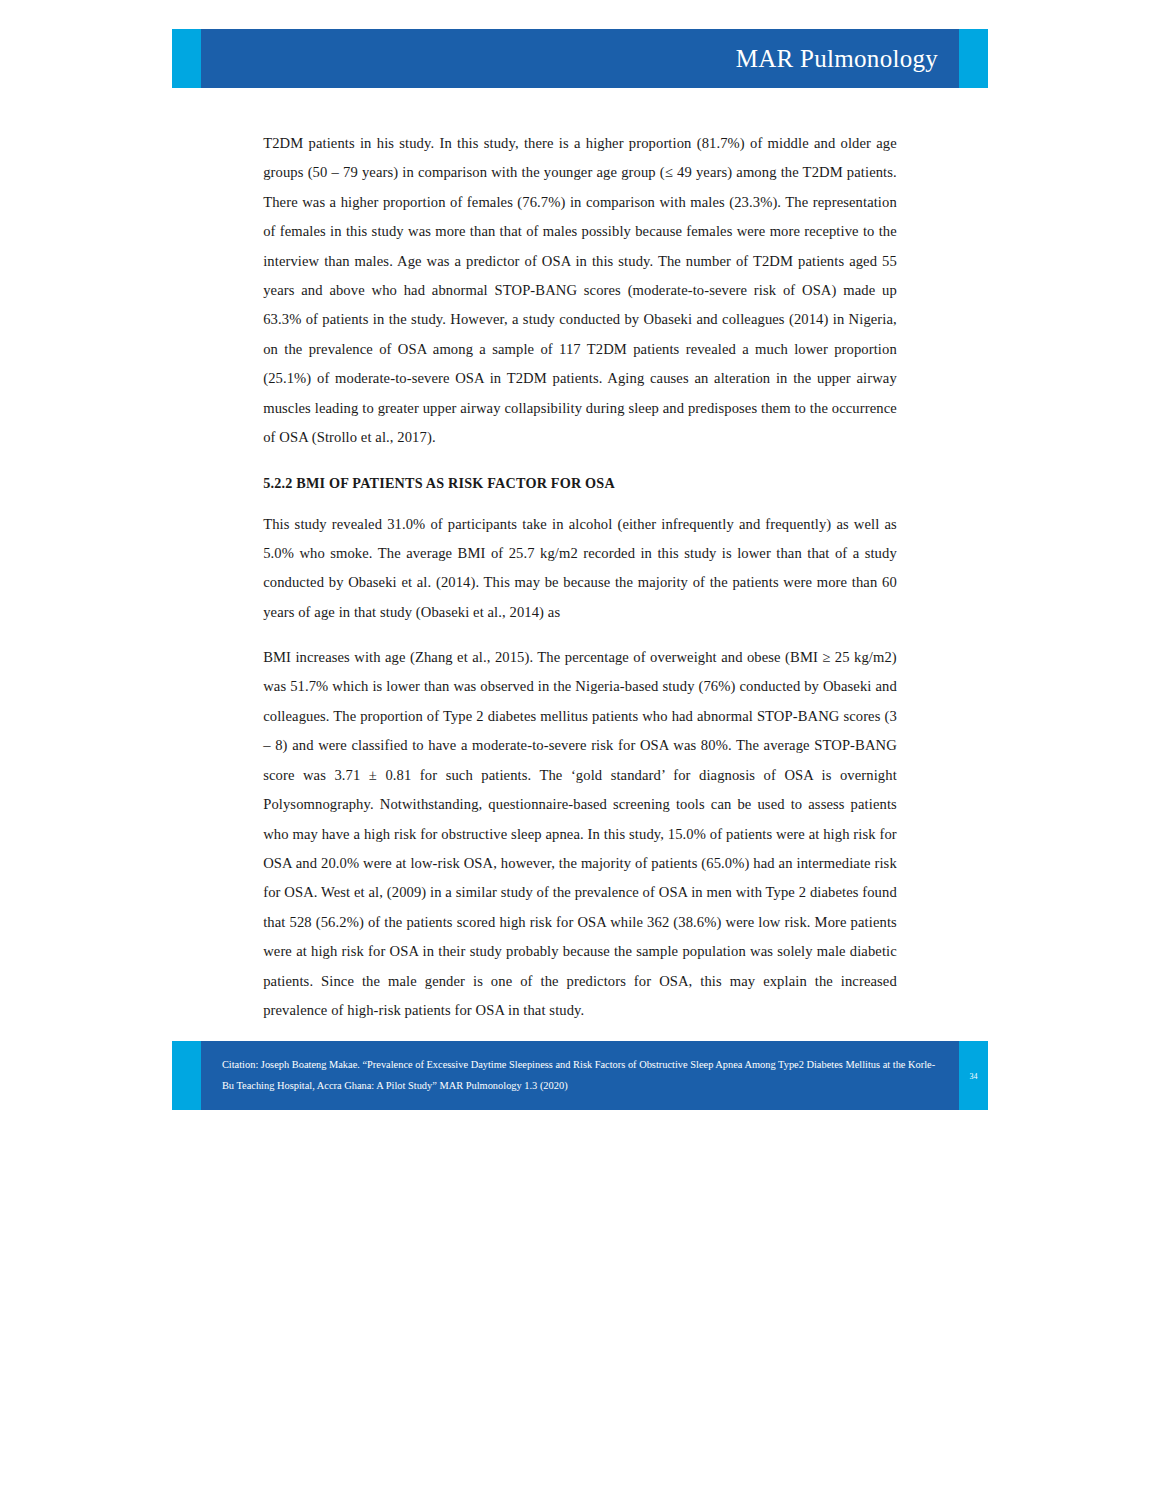MAR Pulmonology
T2DM patients in his study. In this study, there is a higher proportion (81.7%) of middle and older age groups (50 – 79 years) in comparison with the younger age group (≤ 49 years) among the T2DM patients. There was a higher proportion of females (76.7%) in comparison with males (23.3%). The representation of females in this study was more than that of males possibly because females were more receptive to the interview than males. Age was a predictor of OSA in this study. The number of T2DM patients aged 55 years and above who had abnormal STOP-BANG scores (moderate-to-severe risk of OSA) made up 63.3% of patients in the study. However, a study conducted by Obaseki and colleagues (2014) in Nigeria, on the prevalence of OSA among a sample of 117 T2DM patients revealed a much lower proportion (25.1%) of moderate-to-severe OSA in T2DM patients. Aging causes an alteration in the upper airway muscles leading to greater upper airway collapsibility during sleep and predisposes them to the occurrence of OSA (Strollo et al., 2017).
5.2.2 BMI OF PATIENTS AS RISK FACTOR FOR OSA
This study revealed 31.0% of participants take in alcohol (either infrequently and frequently) as well as 5.0% who smoke. The average BMI of 25.7 kg/m2 recorded in this study is lower than that of a study conducted by Obaseki et al. (2014). This may be because the majority of the patients were more than 60 years of age in that study (Obaseki et al., 2014) as
BMI increases with age (Zhang et al., 2015). The percentage of overweight and obese (BMI ≥ 25 kg/m2) was 51.7% which is lower than was observed in the Nigeria-based study (76%) conducted by Obaseki and colleagues. The proportion of Type 2 diabetes mellitus patients who had abnormal STOP-BANG scores (3 – 8) and were classified to have a moderate-to-severe risk for OSA was 80%. The average STOP-BANG score was 3.71 ± 0.81 for such patients. The ‘gold standard’ for diagnosis of OSA is overnight Polysomnography. Notwithstanding, questionnaire-based screening tools can be used to assess patients who may have a high risk for obstructive sleep apnea. In this study, 15.0% of patients were at high risk for OSA and 20.0% were at low-risk OSA, however, the majority of patients (65.0%) had an intermediate risk for OSA. West et al, (2009) in a similar study of the prevalence of OSA in men with Type 2 diabetes found that 528 (56.2%) of the patients scored high risk for OSA while 362 (38.6%) were low risk. More patients were at high risk for OSA in their study probably because the sample population was solely male diabetic patients. Since the male gender is one of the predictors for OSA, this may explain the increased prevalence of high-risk patients for OSA in that study.
Citation: Joseph Boateng Makae. “Prevalence of Excessive Daytime Sleepiness and Risk Factors of Obstructive Sleep Apnea Among Type2 Diabetes Mellitus at the Korle-Bu Teaching Hospital, Accra Ghana: A Pilot Study” MAR Pulmonology 1.3 (2020)
34